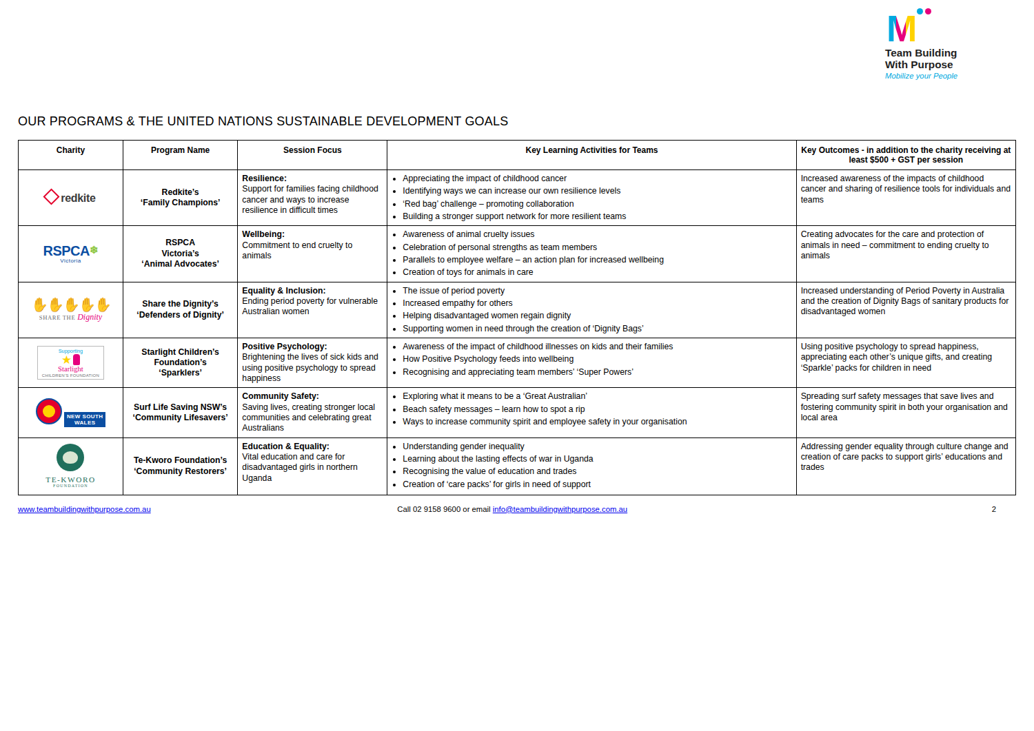M
Team Building
With Purpose
Mobilize your People
OUR PROGRAMS & THE UNITED NATIONS SUSTAINABLE DEVELOPMENT GOALS
| Charity | Program Name | Session Focus | Key Learning Activities for Teams | Key Outcomes - in addition to the charity receiving at least $500 + GST per session |
| --- | --- | --- | --- | --- |
| redkite | Redkite’s ‘Family Champions’ | Resilience: Support for families facing childhood cancer and ways to increase resilience in difficult times | Appreciating the impact of childhood cancer Identifying ways we can increase our own resilience levels ‘Red bag’ challenge – promoting collaboration Building a stronger support network for more resilient teams | Increased awareness of the impacts of childhood cancer and sharing of resilience tools for individuals and teams |
| RSPCA ❄ Victoria | RSPCA Victoria’s ‘Animal Advocates’ | Wellbeing: Commitment to end cruelty to animals | Awareness of animal cruelty issues Celebration of personal strengths as team members Parallels to employee welfare – an action plan for increased wellbeing Creation of toys for animals in care | Creating advocates for the care and protection of animals in need – commitment to ending cruelty to animals |
| ✋ ✋ ✋ ✋ ✋ SHARE THE Dignity | Share the Dignity’s ‘Defenders of Dignity’ | Equality & Inclusion: Ending period poverty for vulnerable Australian women | The issue of period poverty Increased empathy for others Helping disadvantaged women regain dignity Supporting women in need through the creation of ‘Dignity Bags’ | Increased understanding of Period Poverty in Australia and the creation of Dignity Bags of sanitary products for disadvantaged women |
| Supporting ★ Starlight CHILDREN’S FOUNDATION | Starlight Children’s Foundation’s ‘Sparklers’ | Positive Psychology: Brightening the lives of sick kids and using positive psychology to spread happiness | Awareness of the impact of childhood illnesses on kids and their families How Positive Psychology feeds into wellbeing Recognising and appreciating team members’ ‘Super Powers’ | Using positive psychology to spread happiness, appreciating each other’s unique gifts, and creating ‘Sparkle’ packs for children in need |
| NEW SOUTH WALES | Surf Life Saving NSW’s ‘Community Lifesavers’ | Community Safety: Saving lives, creating stronger local communities and celebrating great Australians | Exploring what it means to be a ‘Great Australian’ Beach safety messages – learn how to spot a rip Ways to increase community spirit and employee safety in your organisation | Spreading surf safety messages that save lives and fostering community spirit in both your organisation and local area |
| TE-KWORO FOUNDATION | Te-Kworo Foundation’s ‘Community Restorers’ | Education & Equality: Vital education and care for disadvantaged girls in northern Uganda | Understanding gender inequality Learning about the lasting effects of war in Uganda Recognising the value of education and trades Creation of ‘care packs’ for girls in need of support | Addressing gender equality through culture change and creation of care packs to support girls’ educations and trades |
www.teambuildingwithpurpose.com.au Call 02 9158 9600 or email info@teambuildingwithpurpose.com.au 2